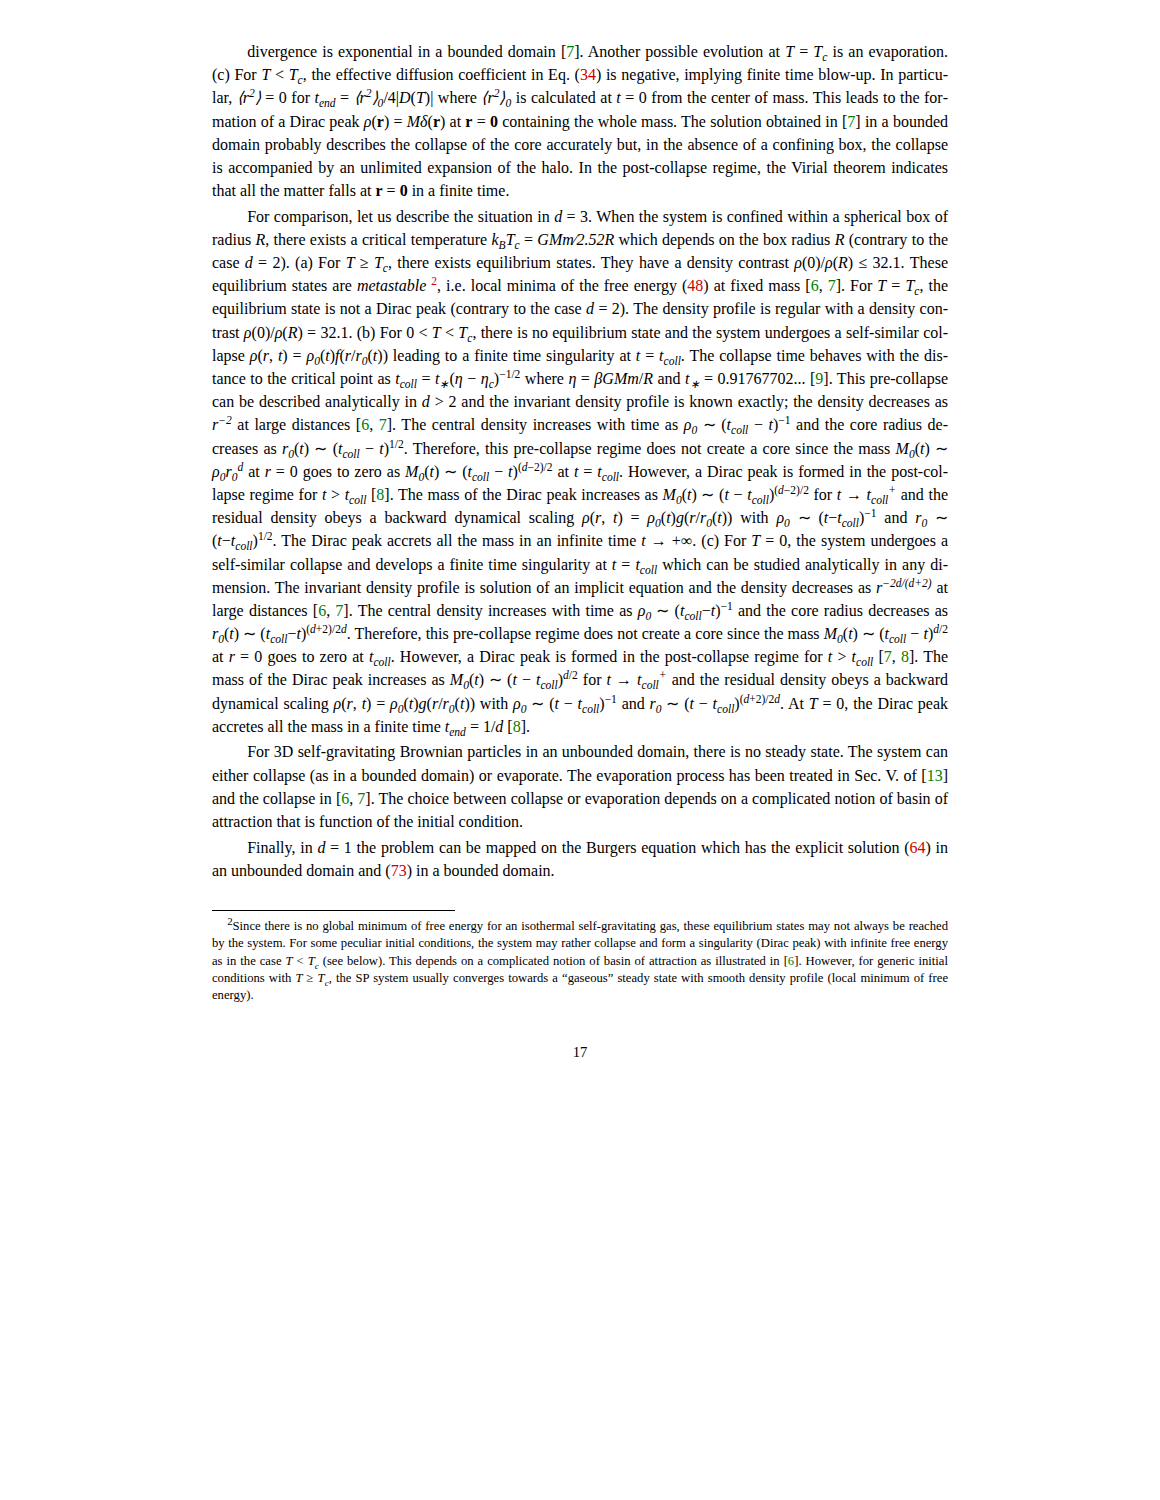divergence is exponential in a bounded domain [7]. Another possible evolution at T = Tc is an evaporation. (c) For T < Tc, the effective diffusion coefficient in Eq. (34) is negative, implying finite time blow-up. In particular, ⟨r2⟩ = 0 for tend = ⟨r2⟩0/4|D(T)| where ⟨r2⟩0 is calculated at t = 0 from the center of mass. This leads to the formation of a Dirac peak ρ(r) = Mδ(r) at r = 0 containing the whole mass. The solution obtained in [7] in a bounded domain probably describes the collapse of the core accurately but, in the absence of a confining box, the collapse is accompanied by an unlimited expansion of the halo. In the post-collapse regime, the Virial theorem indicates that all the matter falls at r = 0 in a finite time.
For comparison, let us describe the situation in d = 3. When the system is confined within a spherical box of radius R, there exists a critical temperature kBTc = GMm⁄2.52R which depends on the box radius R (contrary to the case d = 2). (a) For T ≥ Tc, there exists equilibrium states. They have a density contrast ρ(0)/ρ(R) ≤ 32.1. These equilibrium states are metastable 2, i.e. local minima of the free energy (48) at fixed mass [6, 7]. For T = Tc, the equilibrium state is not a Dirac peak (contrary to the case d = 2). The density profile is regular with a density contrast ρ(0)/ρ(R) = 32.1. (b) For 0 < T < Tc, there is no equilibrium state and the system undergoes a self-similar collapse ρ(r, t) = ρ0(t)f(r/r0(t)) leading to a finite time singularity at t = tcoll. The collapse time behaves with the distance to the critical point as tcoll = t∗(η − ηc)−1/2 where η = βGMm/R and t∗ = 0.91767702... [9]. This pre-collapse can be described analytically in d > 2 and the invariant density profile is known exactly; the density decreases as r−2 at large distances [6, 7]. The central density increases with time as ρ0 ∼ (tcoll − t)−1 and the core radius decreases as r0(t) ∼ (tcoll − t)1/2. Therefore, this pre-collapse regime does not create a core since the mass M0(t) ∼ ρ0r0d at r = 0 goes to zero as M0(t) ∼ (tcoll − t)(d−2)/2 at t = tcoll. However, a Dirac peak is formed in the post-collapse regime for t > tcoll [8]. The mass of the Dirac peak increases as M0(t) ∼ (t − tcoll)(d−2)/2 for t → tcoll+ and the residual density obeys a backward dynamical scaling ρ(r, t) = ρ0(t)g(r/r0(t)) with ρ0 ∼ (t−tcoll)−1 and r0 ∼ (t−tcoll)1/2. The Dirac peak accrets all the mass in an infinite time t → +∞. (c) For T = 0, the system undergoes a self-similar collapse and develops a finite time singularity at t = tcoll which can be studied analytically in any dimension. The invariant density profile is solution of an implicit equation and the density decreases as r−2d/(d+2) at large distances [6, 7]. The central density increases with time as ρ0 ∼ (tcoll−t)−1 and the core radius decreases as r0(t) ∼ (tcoll−t)(d+2)/2d. Therefore, this pre-collapse regime does not create a core since the mass M0(t) ∼ (tcoll − t)d/2 at r = 0 goes to zero at tcoll. However, a Dirac peak is formed in the post-collapse regime for t > tcoll [7, 8]. The mass of the Dirac peak increases as M0(t) ∼ (t − tcoll)d/2 for t → tcoll+ and the residual density obeys a backward dynamical scaling ρ(r, t) = ρ0(t)g(r/r0(t)) with ρ0 ∼ (t − tcoll)−1 and r0 ∼ (t − tcoll)(d+2)/2d. At T = 0, the Dirac peak accretes all the mass in a finite time tend = 1/d [8].
For 3D self-gravitating Brownian particles in an unbounded domain, there is no steady state. The system can either collapse (as in a bounded domain) or evaporate. The evaporation process has been treated in Sec. V. of [13] and the collapse in [6, 7]. The choice between collapse or evaporation depends on a complicated notion of basin of attraction that is function of the initial condition.
Finally, in d = 1 the problem can be mapped on the Burgers equation which has the explicit solution (64) in an unbounded domain and (73) in a bounded domain.
2Since there is no global minimum of free energy for an isothermal self-gravitating gas, these equilibrium states may not always be reached by the system. For some peculiar initial conditions, the system may rather collapse and form a singularity (Dirac peak) with infinite free energy as in the case T < Tc (see below). This depends on a complicated notion of basin of attraction as illustrated in [6]. However, for generic initial conditions with T ≥ Tc, the SP system usually converges towards a “gaseous” steady state with smooth density profile (local minimum of free energy).
17